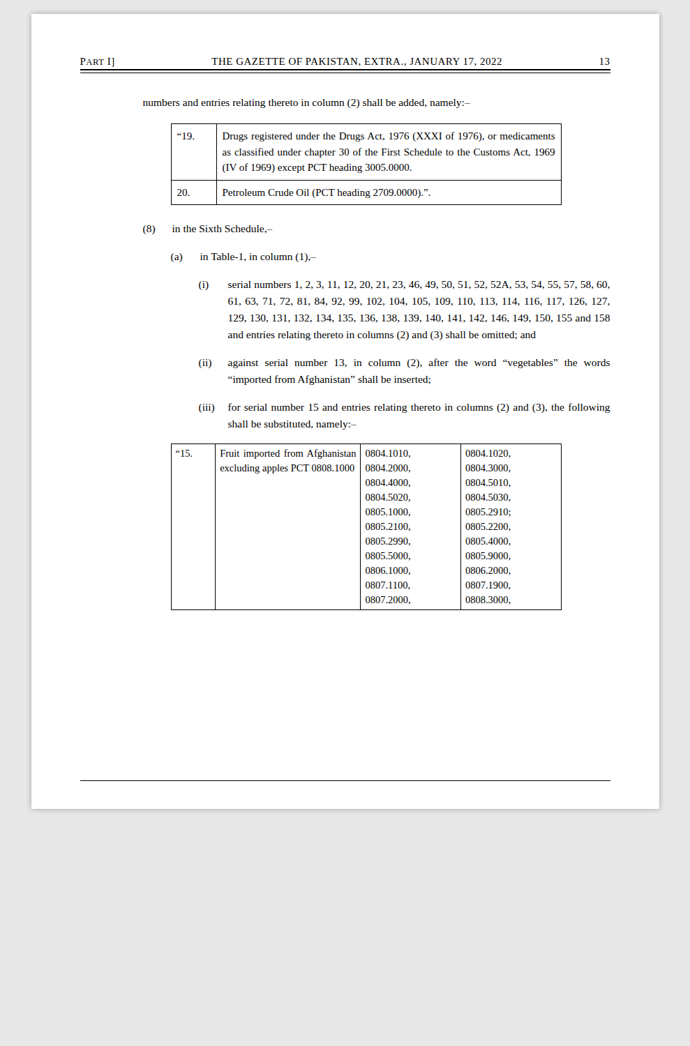PART I] THE GAZETTE OF PAKISTAN, EXTRA., JANUARY 17, 2022 13
numbers and entries relating thereto in column (2) shall be added, namely:–
| “19. | Drugs registered under the Drugs Act, 1976 (XXXI of 1976), or medicaments as classified under chapter 30 of the First Schedule to the Customs Act, 1969 (IV of 1969) except PCT heading 3005.0000. |
| 20. | Petroleum Crude Oil (PCT heading 2709.0000).”. |
(8)
in the Sixth Schedule,–
(a)
in Table-1, in column (1),–
(i)
serial numbers 1, 2, 3, 11, 12, 20, 21, 23, 46, 49, 50, 51, 52, 52A, 53, 54, 55, 57, 58, 60, 61, 63, 71, 72, 81, 84, 92, 99, 102, 104, 105, 109, 110, 113, 114, 116, 117, 126, 127, 129, 130, 131, 132, 134, 135, 136, 138, 139, 140, 141, 142, 146, 149, 150, 155 and 158 and entries relating thereto in columns (2) and (3) shall be omitted; and
(ii)
against serial number 13, in column (2), after the word “vegetables” the words “imported from Afghanistan” shall be inserted;
(iii)
for serial number 15 and entries relating thereto in columns (2) and (3), the following shall be substituted, namely:–
| “15. | Fruit imported from Afghanistan excluding apples PCT 0808.1000 | 0804.1010, 0804.2000, 0804.4000, 0804.5020, 0805.1000, 0805.2100, 0805.2990, 0805.5000, 0806.1000, 0807.1100, 0807.2000, | 0804.1020, 0804.3000, 0804.5010, 0804.5030, 0805.2910; 0805.2200, 0805.4000, 0805.9000, 0806.2000, 0807.1900, 0808.3000, |